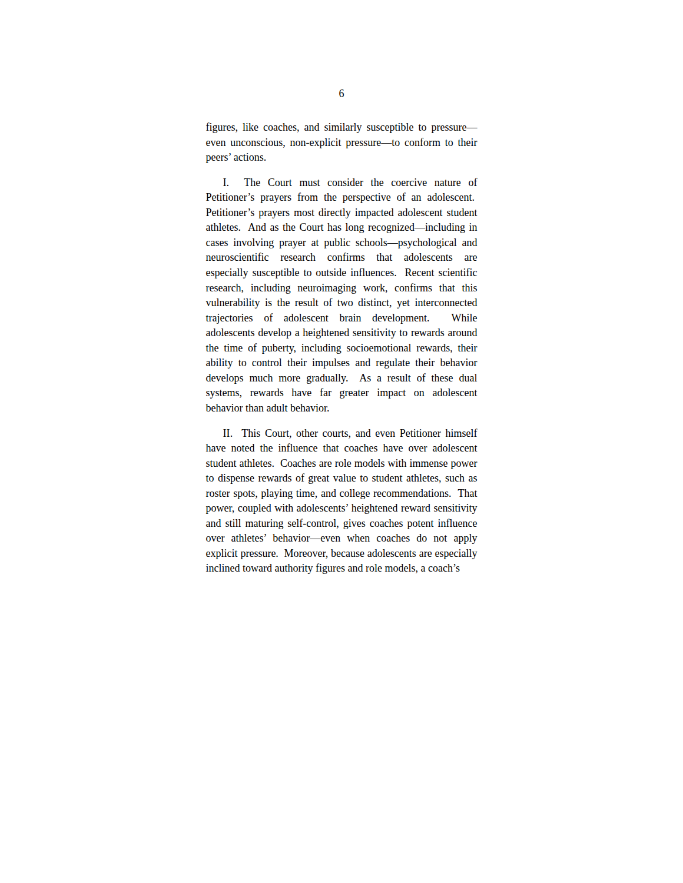6
figures, like coaches, and similarly susceptible to pressure—even unconscious, non-explicit pressure—to conform to their peers’ actions.
I. The Court must consider the coercive nature of Petitioner’s prayers from the perspective of an adolescent. Petitioner’s prayers most directly impacted adolescent student athletes. And as the Court has long recognized—including in cases involving prayer at public schools—psychological and neuroscientific research confirms that adolescents are especially susceptible to outside influences. Recent scientific research, including neuroimaging work, confirms that this vulnerability is the result of two distinct, yet interconnected trajectories of adolescent brain development. While adolescents develop a heightened sensitivity to rewards around the time of puberty, including socioemotional rewards, their ability to control their impulses and regulate their behavior develops much more gradually. As a result of these dual systems, rewards have far greater impact on adolescent behavior than adult behavior.
II. This Court, other courts, and even Petitioner himself have noted the influence that coaches have over adolescent student athletes. Coaches are role models with immense power to dispense rewards of great value to student athletes, such as roster spots, playing time, and college recommendations. That power, coupled with adolescents’ heightened reward sensitivity and still maturing self-control, gives coaches potent influence over athletes’ behavior—even when coaches do not apply explicit pressure. Moreover, because adolescents are especially inclined toward authority figures and role models, a coach’s